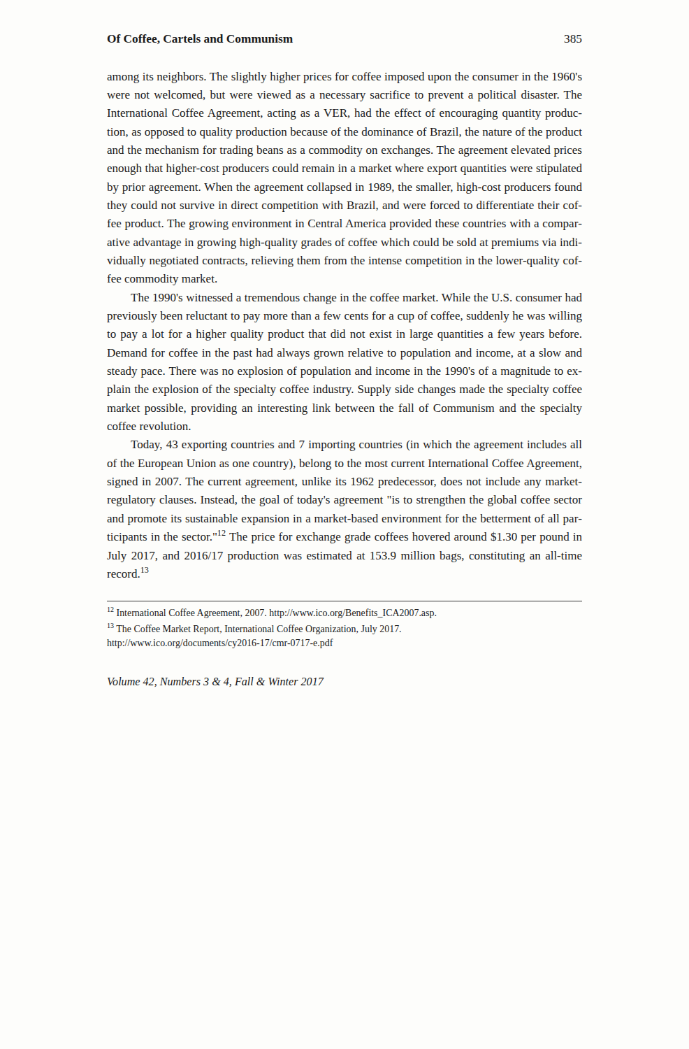Of Coffee, Cartels and Communism 385
among its neighbors. The slightly higher prices for coffee imposed upon the consumer in the 1960's were not welcomed, but were viewed as a necessary sacrifice to prevent a political disaster. The International Coffee Agreement, acting as a VER, had the effect of encouraging quantity production, as opposed to quality production because of the dominance of Brazil, the nature of the product and the mechanism for trading beans as a commodity on exchanges. The agreement elevated prices enough that higher-cost producers could remain in a market where export quantities were stipulated by prior agreement. When the agreement collapsed in 1989, the smaller, high-cost producers found they could not survive in direct competition with Brazil, and were forced to differentiate their coffee product. The growing environment in Central America provided these countries with a comparative advantage in growing high-quality grades of coffee which could be sold at premiums via individually negotiated contracts, relieving them from the intense competition in the lower-quality coffee commodity market.
The 1990's witnessed a tremendous change in the coffee market. While the U.S. consumer had previously been reluctant to pay more than a few cents for a cup of coffee, suddenly he was willing to pay a lot for a higher quality product that did not exist in large quantities a few years before. Demand for coffee in the past had always grown relative to population and income, at a slow and steady pace. There was no explosion of population and income in the 1990's of a magnitude to explain the explosion of the specialty coffee industry. Supply side changes made the specialty coffee market possible, providing an interesting link between the fall of Communism and the specialty coffee revolution.
Today, 43 exporting countries and 7 importing countries (in which the agreement includes all of the European Union as one country), belong to the most current International Coffee Agreement, signed in 2007. The current agreement, unlike its 1962 predecessor, does not include any market-regulatory clauses. Instead, the goal of today's agreement "is to strengthen the global coffee sector and promote its sustainable expansion in a market-based environment for the betterment of all participants in the sector."12 The price for exchange grade coffees hovered around $1.30 per pound in July 2017, and 2016/17 production was estimated at 153.9 million bags, constituting an all-time record.13
12 International Coffee Agreement, 2007. http://www.ico.org/Benefits_ICA2007.asp.
13 The Coffee Market Report, International Coffee Organization, July 2017.
http://www.ico.org/documents/cy2016-17/cmr-0717-e.pdf
Volume 42, Numbers 3 & 4, Fall & Winter 2017